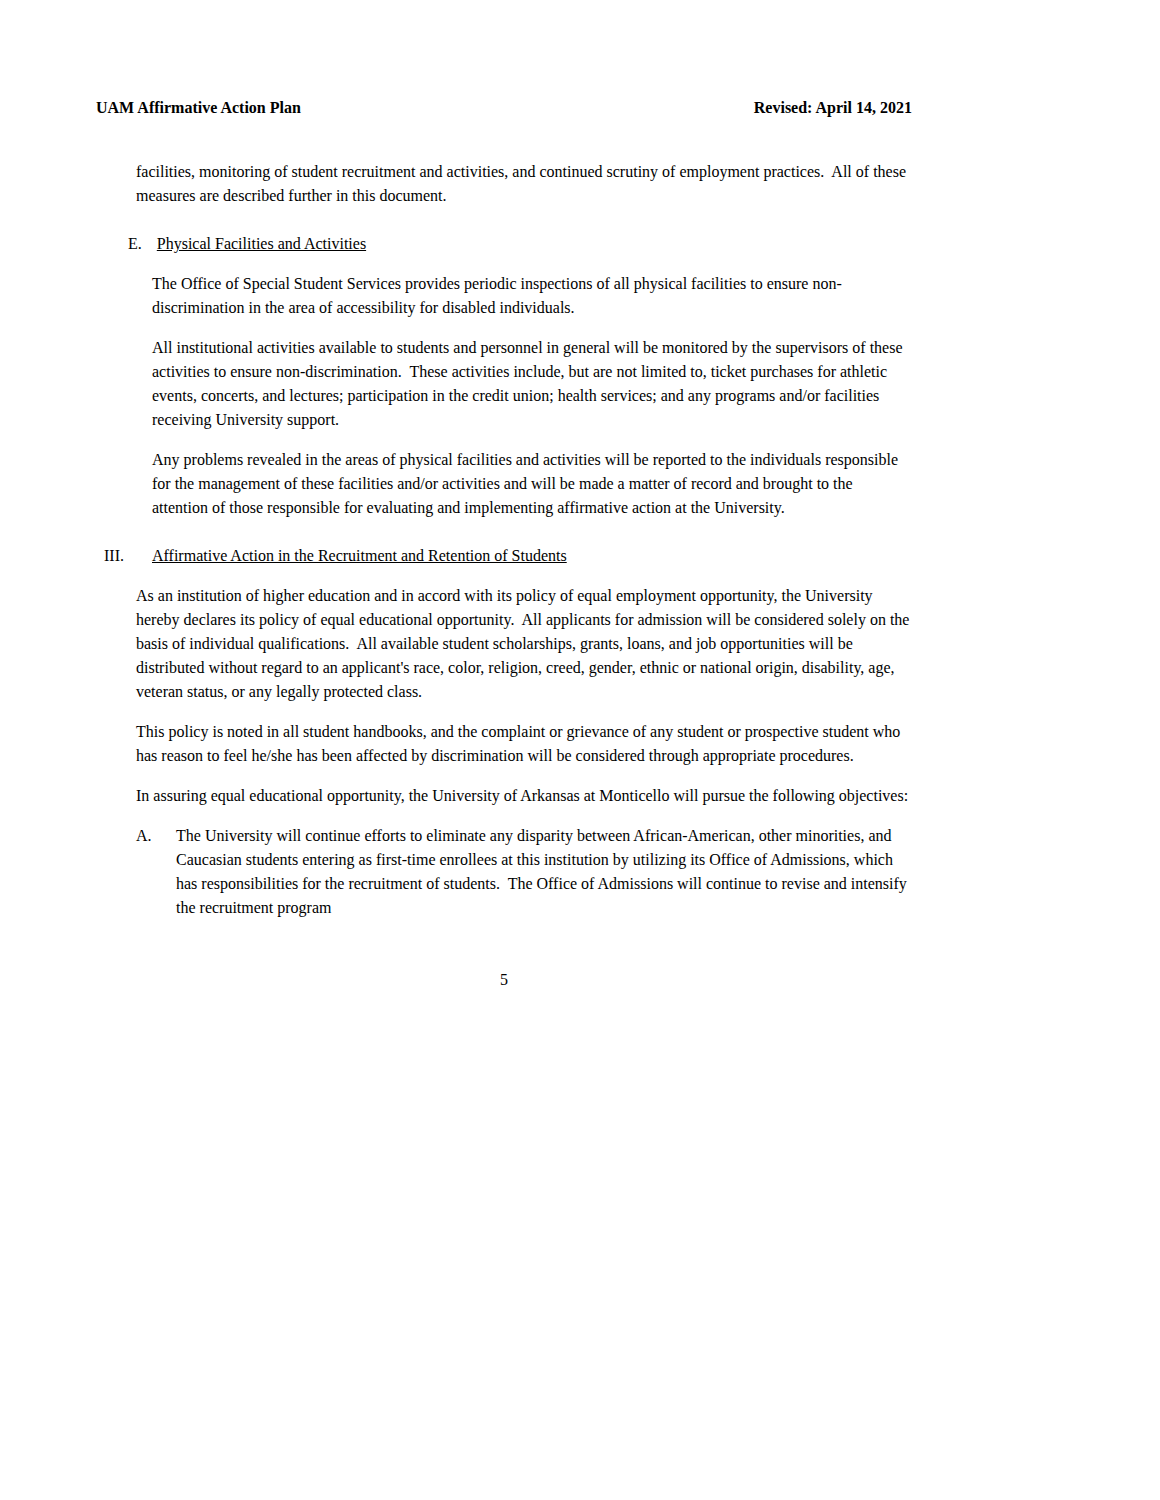UAM Affirmative Action Plan Revised: April 14, 2021
facilities, monitoring of student recruitment and activities, and continued scrutiny of employment practices. All of these measures are described further in this document.
E. Physical Facilities and Activities
The Office of Special Student Services provides periodic inspections of all physical facilities to ensure non-discrimination in the area of accessibility for disabled individuals.
All institutional activities available to students and personnel in general will be monitored by the supervisors of these activities to ensure non-discrimination. These activities include, but are not limited to, ticket purchases for athletic events, concerts, and lectures; participation in the credit union; health services; and any programs and/or facilities receiving University support.
Any problems revealed in the areas of physical facilities and activities will be reported to the individuals responsible for the management of these facilities and/or activities and will be made a matter of record and brought to the attention of those responsible for evaluating and implementing affirmative action at the University.
III. Affirmative Action in the Recruitment and Retention of Students
As an institution of higher education and in accord with its policy of equal employment opportunity, the University hereby declares its policy of equal educational opportunity. All applicants for admission will be considered solely on the basis of individual qualifications. All available student scholarships, grants, loans, and job opportunities will be distributed without regard to an applicant's race, color, religion, creed, gender, ethnic or national origin, disability, age, veteran status, or any legally protected class.
This policy is noted in all student handbooks, and the complaint or grievance of any student or prospective student who has reason to feel he/she has been affected by discrimination will be considered through appropriate procedures.
In assuring equal educational opportunity, the University of Arkansas at Monticello will pursue the following objectives:
A. The University will continue efforts to eliminate any disparity between African-American, other minorities, and Caucasian students entering as first-time enrollees at this institution by utilizing its Office of Admissions, which has responsibilities for the recruitment of students. The Office of Admissions will continue to revise and intensify the recruitment program
5